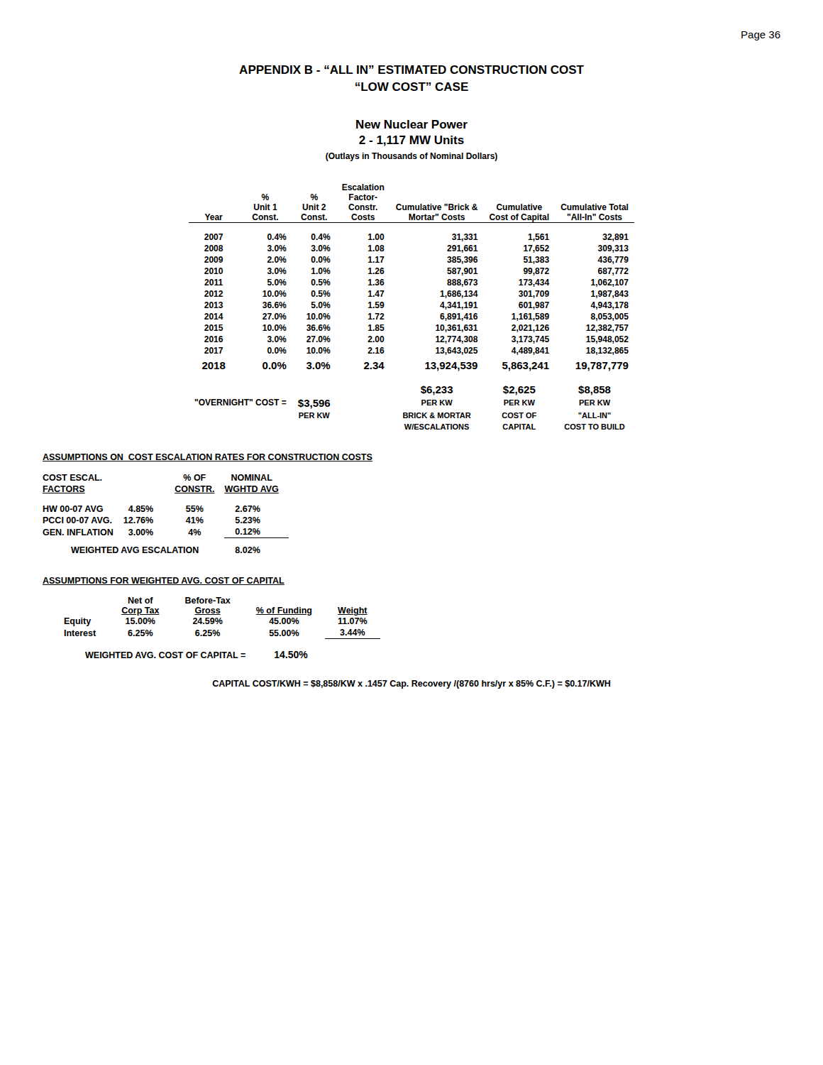Page 36
APPENDIX B - “ALL IN” ESTIMATED CONSTRUCTION COST
“LOW COST” CASE
New Nuclear Power
2 - 1,117 MW Units
(Outlays in Thousands of Nominal Dollars)
| | | | Escalation | | | |
| --- | --- | --- | --- | --- | --- | --- |
| | % | % | Factor- | | | |
| | Unit 1 | Unit 2 | Constr. | Cumulative "Brick & | Cumulative | Cumulative Total |
| Year | Const. | Const. | Costs | Mortar" Costs | Cost of Capital | "All-In" Costs |
| 2007 | 0.4% | 0.4% | 1.00 | 31,331 | 1,561 | 32,891 |
| 2008 | 3.0% | 3.0% | 1.08 | 291,661 | 17,652 | 309,313 |
| 2009 | 2.0% | 0.0% | 1.17 | 385,396 | 51,383 | 436,779 |
| 2010 | 3.0% | 1.0% | 1.26 | 587,901 | 99,872 | 687,772 |
| 2011 | 5.0% | 0.5% | 1.36 | 888,673 | 173,434 | 1,062,107 |
| 2012 | 10.0% | 0.5% | 1.47 | 1,686,134 | 301,709 | 1,987,843 |
| 2013 | 36.6% | 5.0% | 1.59 | 4,341,191 | 601,987 | 4,943,178 |
| 2014 | 27.0% | 10.0% | 1.72 | 6,891,416 | 1,161,589 | 8,053,005 |
| 2015 | 10.0% | 36.6% | 1.85 | 10,361,631 | 2,021,126 | 12,382,757 |
| 2016 | 3.0% | 27.0% | 2.00 | 12,774,308 | 3,173,745 | 15,948,052 |
| 2017 | 0.0% | 10.0% | 2.16 | 13,643,025 | 4,489,841 | 18,132,865 |
| 2018 | 0.0% | 3.0% | 2.34 | 13,924,539 | 5,863,241 | 19,787,779 |
| | | | | $6,233 | $2,625 | $8,858 |
| "OVERNIGHT" COST = | $3,596 | | PER KW | PER KW | PER KW |
| | | PER KW | | BRICK & MORTAR | COST OF | "ALL-IN" |
| | | | | W/ESCALATIONS | CAPITAL | COST TO BUILD |
ASSUMPTIONS ON COST ESCALATION RATES FOR CONSTRUCTION COSTS
| COST ESCAL. | | % OF | NOMINAL |
| FACTORS | | CONSTR. | WGHTD AVG |
| HW 00-07 AVG | 4.85% | 55% | 2.67% |
| PCCI 00-07 AVG. | 12.76% | 41% | 5.23% |
| GEN. INFLATION | 3.00% | 4% | 0.12% |
| WEIGHTED AVG ESCALATION | 8.02% |
ASSUMPTIONS FOR WEIGHTED AVG. COST OF CAPITAL
| | Net of | Before-Tax | | |
| --- | --- | --- | --- | --- |
| | Corp Tax | Gross | % of Funding | Weight |
| Equity | 15.00% | 24.59% | 45.00% | 11.07% |
| Interest | 6.25% | 6.25% | 55.00% | 3.44% |
WEIGHTED AVG. COST OF CAPITAL =14.50%
CAPITAL COST/KWH = $8,858/KW x .1457 Cap. Recovery /(8760 hrs/yr x 85% C.F.) = $0.17/KWH